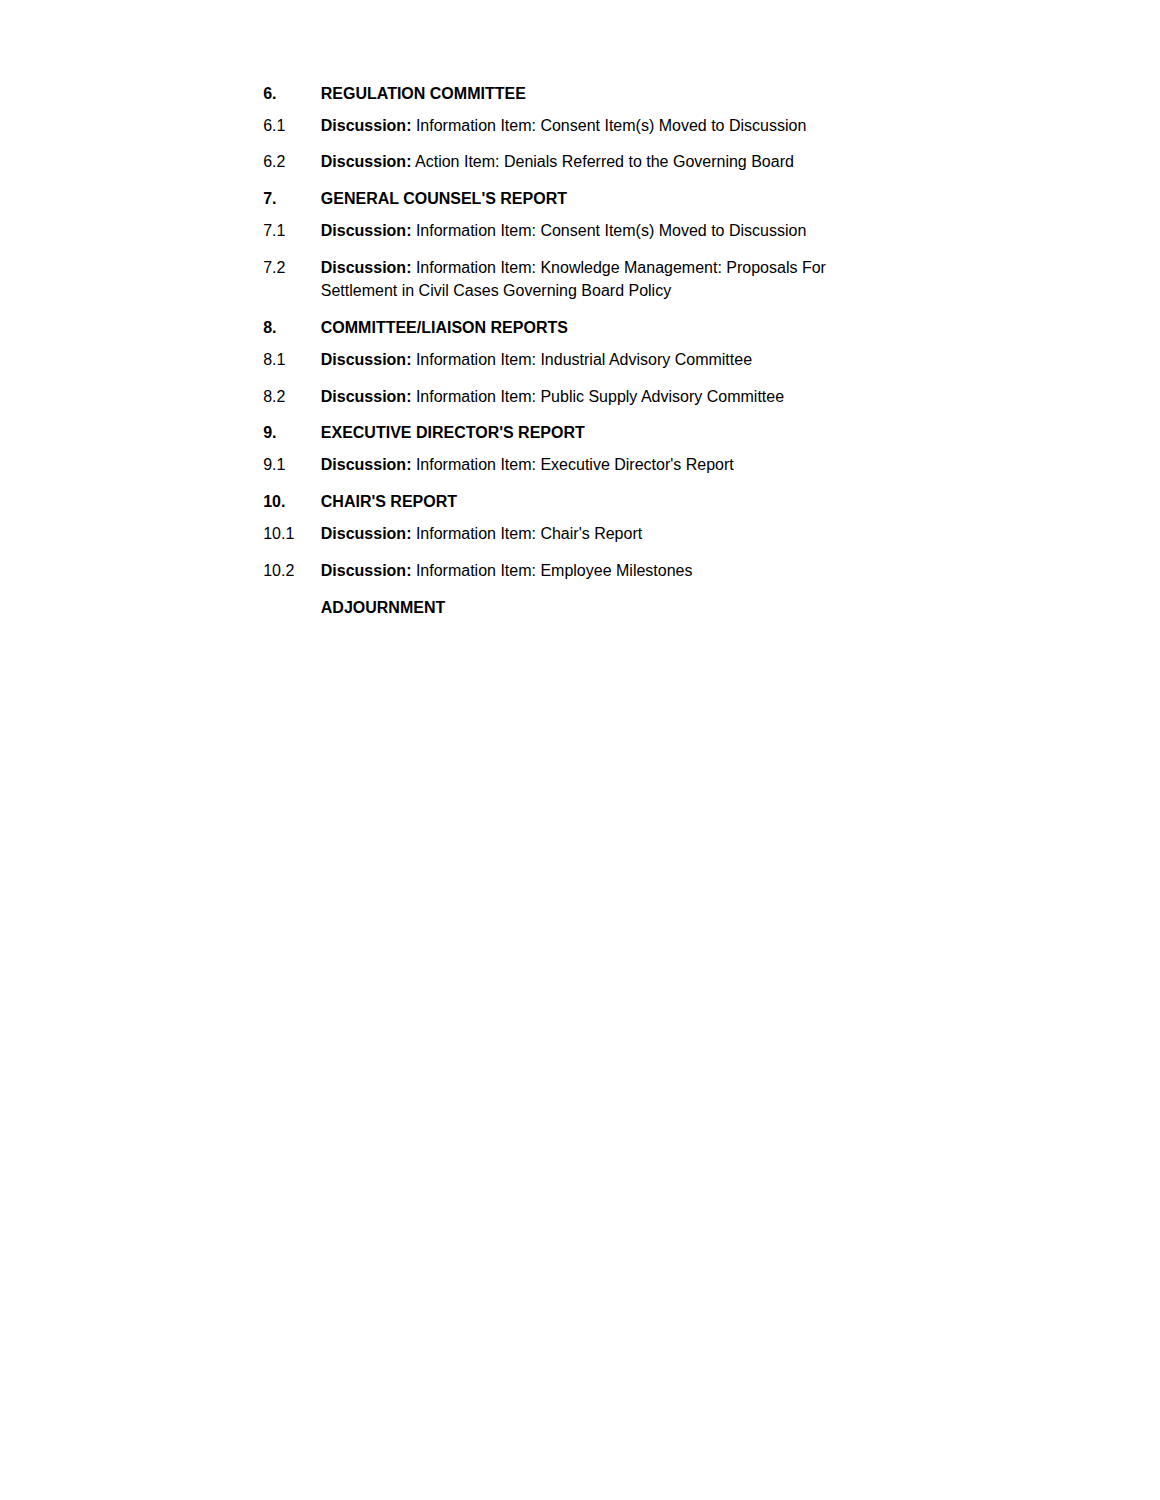6. REGULATION COMMITTEE
6.1 Discussion: Information Item: Consent Item(s) Moved to Discussion
6.2 Discussion: Action Item: Denials Referred to the Governing Board
7. GENERAL COUNSEL'S REPORT
7.1 Discussion: Information Item: Consent Item(s) Moved to Discussion
7.2 Discussion: Information Item: Knowledge Management: Proposals For Settlement in Civil Cases Governing Board Policy
8. COMMITTEE/LIAISON REPORTS
8.1 Discussion: Information Item: Industrial Advisory Committee
8.2 Discussion: Information Item: Public Supply Advisory Committee
9. EXECUTIVE DIRECTOR'S REPORT
9.1 Discussion: Information Item: Executive Director's Report
10. CHAIR'S REPORT
10.1 Discussion: Information Item: Chair's Report
10.2 Discussion: Information Item: Employee Milestones
ADJOURNMENT